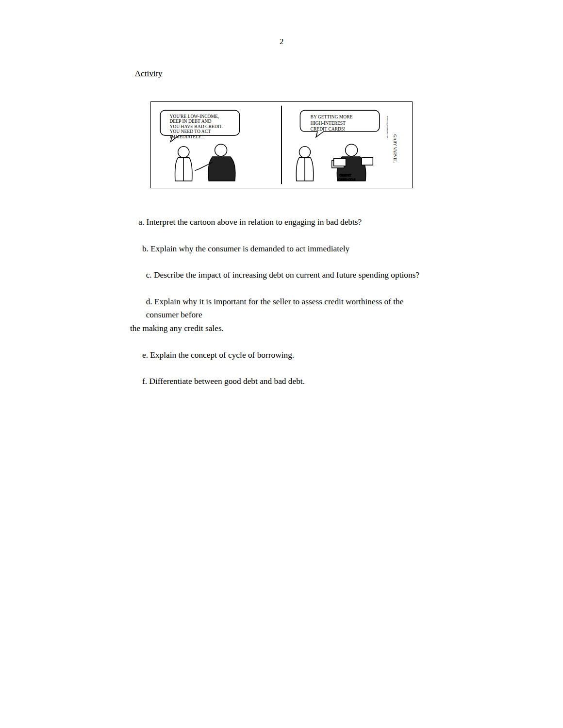2
Activity
a. Interpret the cartoon above in relation to engaging in bad debts?
b. Explain why the consumer is demanded to act immediately
c. Describe the impact of increasing debt on current and future spending options?
d. Explain why it is important for the seller to assess credit worthiness of the consumer before the making any credit sales.
e. Explain the concept of cycle of borrowing.
f. Differentiate between good debt and bad debt.